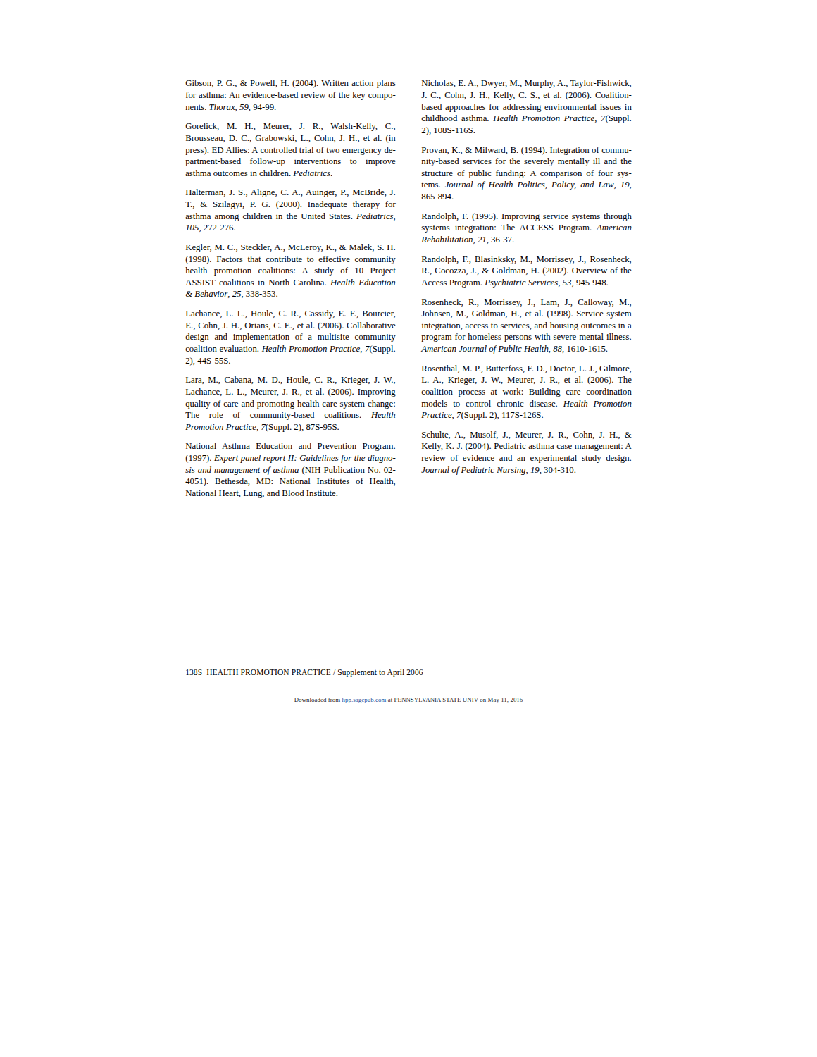Gibson, P. G., & Powell, H. (2004). Written action plans for asthma: An evidence-based review of the key components. Thorax, 59, 94-99.
Gorelick, M. H., Meurer, J. R., Walsh-Kelly, C., Brousseau, D. C., Grabowski, L., Cohn, J. H., et al. (in press). ED Allies: A controlled trial of two emergency department-based follow-up interventions to improve asthma outcomes in children. Pediatrics.
Halterman, J. S., Aligne, C. A., Auinger, P., McBride, J. T., & Szilagyi, P. G. (2000). Inadequate therapy for asthma among children in the United States. Pediatrics, 105, 272-276.
Kegler, M. C., Steckler, A., McLeroy, K., & Malek, S. H. (1998). Factors that contribute to effective community health promotion coalitions: A study of 10 Project ASSIST coalitions in North Carolina. Health Education & Behavior, 25, 338-353.
Lachance, L. L., Houle, C. R., Cassidy, E. F., Bourcier, E., Cohn, J. H., Orians, C. E., et al. (2006). Collaborative design and implementation of a multisite community coalition evaluation. Health Promotion Practice, 7(Suppl. 2), 44S-55S.
Lara, M., Cabana, M. D., Houle, C. R., Krieger, J. W., Lachance, L. L., Meurer, J. R., et al. (2006). Improving quality of care and promoting health care system change: The role of community-based coalitions. Health Promotion Practice, 7(Suppl. 2), 87S-95S.
National Asthma Education and Prevention Program. (1997). Expert panel report II: Guidelines for the diagnosis and management of asthma (NIH Publication No. 02-4051). Bethesda, MD: National Institutes of Health, National Heart, Lung, and Blood Institute.
Nicholas, E. A., Dwyer, M., Murphy, A., Taylor-Fishwick, J. C., Cohn, J. H., Kelly, C. S., et al. (2006). Coalition-based approaches for addressing environmental issues in childhood asthma. Health Promotion Practice, 7(Suppl. 2), 108S-116S.
Provan, K., & Milward, B. (1994). Integration of community-based services for the severely mentally ill and the structure of public funding: A comparison of four systems. Journal of Health Politics, Policy, and Law, 19, 865-894.
Randolph, F. (1995). Improving service systems through systems integration: The ACCESS Program. American Rehabilitation, 21, 36-37.
Randolph, F., Blasinksky, M., Morrissey, J., Rosenheck, R., Cocozza, J., & Goldman, H. (2002). Overview of the Access Program. Psychiatric Services, 53, 945-948.
Rosenheck, R., Morrissey, J., Lam, J., Calloway, M., Johnsen, M., Goldman, H., et al. (1998). Service system integration, access to services, and housing outcomes in a program for homeless persons with severe mental illness. American Journal of Public Health, 88, 1610-1615.
Rosenthal, M. P., Butterfoss, F. D., Doctor, L. J., Gilmore, L. A., Krieger, J. W., Meurer, J. R., et al. (2006). The coalition process at work: Building care coordination models to control chronic disease. Health Promotion Practice, 7(Suppl. 2), 117S-126S.
Schulte, A., Musolf, J., Meurer, J. R., Cohn, J. H., & Kelly, K. J. (2004). Pediatric asthma case management: A review of evidence and an experimental study design. Journal of Pediatric Nursing, 19, 304-310.
138S HEALTH PROMOTION PRACTICE / Supplement to April 2006
Downloaded from hpp.sagepub.com at PENNSYLVANIA STATE UNIV on May 11, 2016